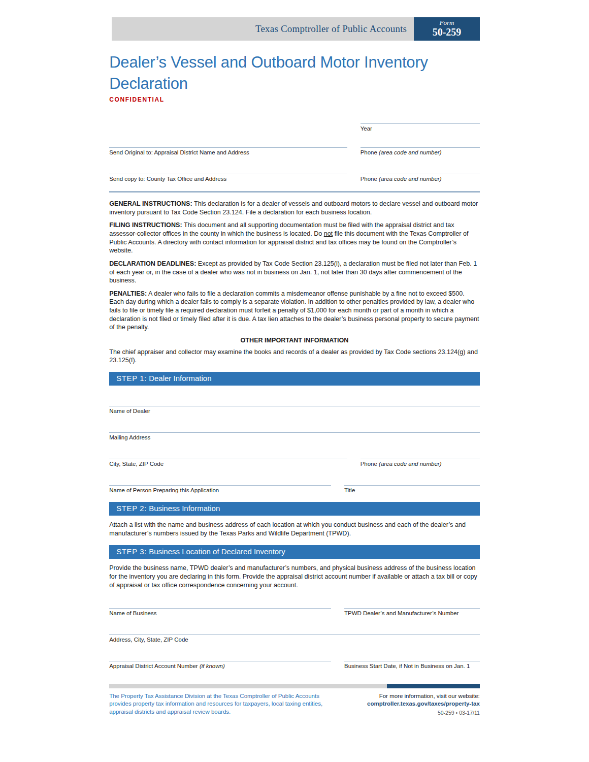Texas Comptroller of Public Accounts
Form
50-259
Dealer’s Vessel and Outboard Motor Inventory Declaration
CONFIDENTIAL
Year
Send Original to: Appraisal District Name and Address
Phone (area code and number)
Send copy to: County Tax Office and Address
Phone (area code and number)
GENERAL INSTRUCTIONS: This declaration is for a dealer of vessels and outboard motors to declare vessel and outboard motor inventory pursuant to Tax Code Section 23.124. File a declaration for each business location.
FILING INSTRUCTIONS: This document and all supporting documentation must be filed with the appraisal district and tax assessor-collector offices in the county in which the business is located. Do not file this document with the Texas Comptroller of Public Accounts. A directory with contact information for appraisal district and tax offices may be found on the Comptroller’s website.
DECLARATION DEADLINES: Except as provided by Tax Code Section 23.125(l), a declaration must be filed not later than Feb. 1 of each year or, in the case of a dealer who was not in business on Jan. 1, not later than 30 days after commencement of the business.
PENALTIES: A dealer who fails to file a declaration commits a misdemeanor offense punishable by a fine not to exceed $500. Each day during which a dealer fails to comply is a separate violation. In addition to other penalties provided by law, a dealer who fails to file or timely file a required declaration must forfeit a penalty of $1,000 for each month or part of a month in which a declaration is not filed or timely filed after it is due. A tax lien attaches to the dealer’s business personal property to secure payment of the penalty.
OTHER IMPORTANT INFORMATION
The chief appraiser and collector may examine the books and records of a dealer as provided by Tax Code sections 23.124(g) and 23.125(f).
STEP 1: Dealer Information
Name of Dealer
Mailing Address
City, State, ZIP Code
Phone (area code and number)
Name of Person Preparing this Application
Title
STEP 2: Business Information
Attach a list with the name and business address of each location at which you conduct business and each of the dealer’s and manufacturer’s numbers issued by the Texas Parks and Wildlife Department (TPWD).
STEP 3: Business Location of Declared Inventory
Provide the business name, TPWD dealer’s and manufacturer’s numbers, and physical business address of the business location for the inventory you are declaring in this form. Provide the appraisal district account number if available or attach a tax bill or copy of appraisal or tax office correspondence concerning your account.
Name of Business
TPWD Dealer’s and Manufacturer’s Number
Address, City, State, ZIP Code
Appraisal District Account Number (if known)
Business Start Date, if Not in Business on Jan. 1
The Property Tax Assistance Division at the Texas Comptroller of Public Accounts provides property tax information and resources for taxpayers, local taxing entities, appraisal districts and appraisal review boards.
For more information, visit our website:
comptroller.texas.gov/taxes/property-tax
50-259 • 03-17/11